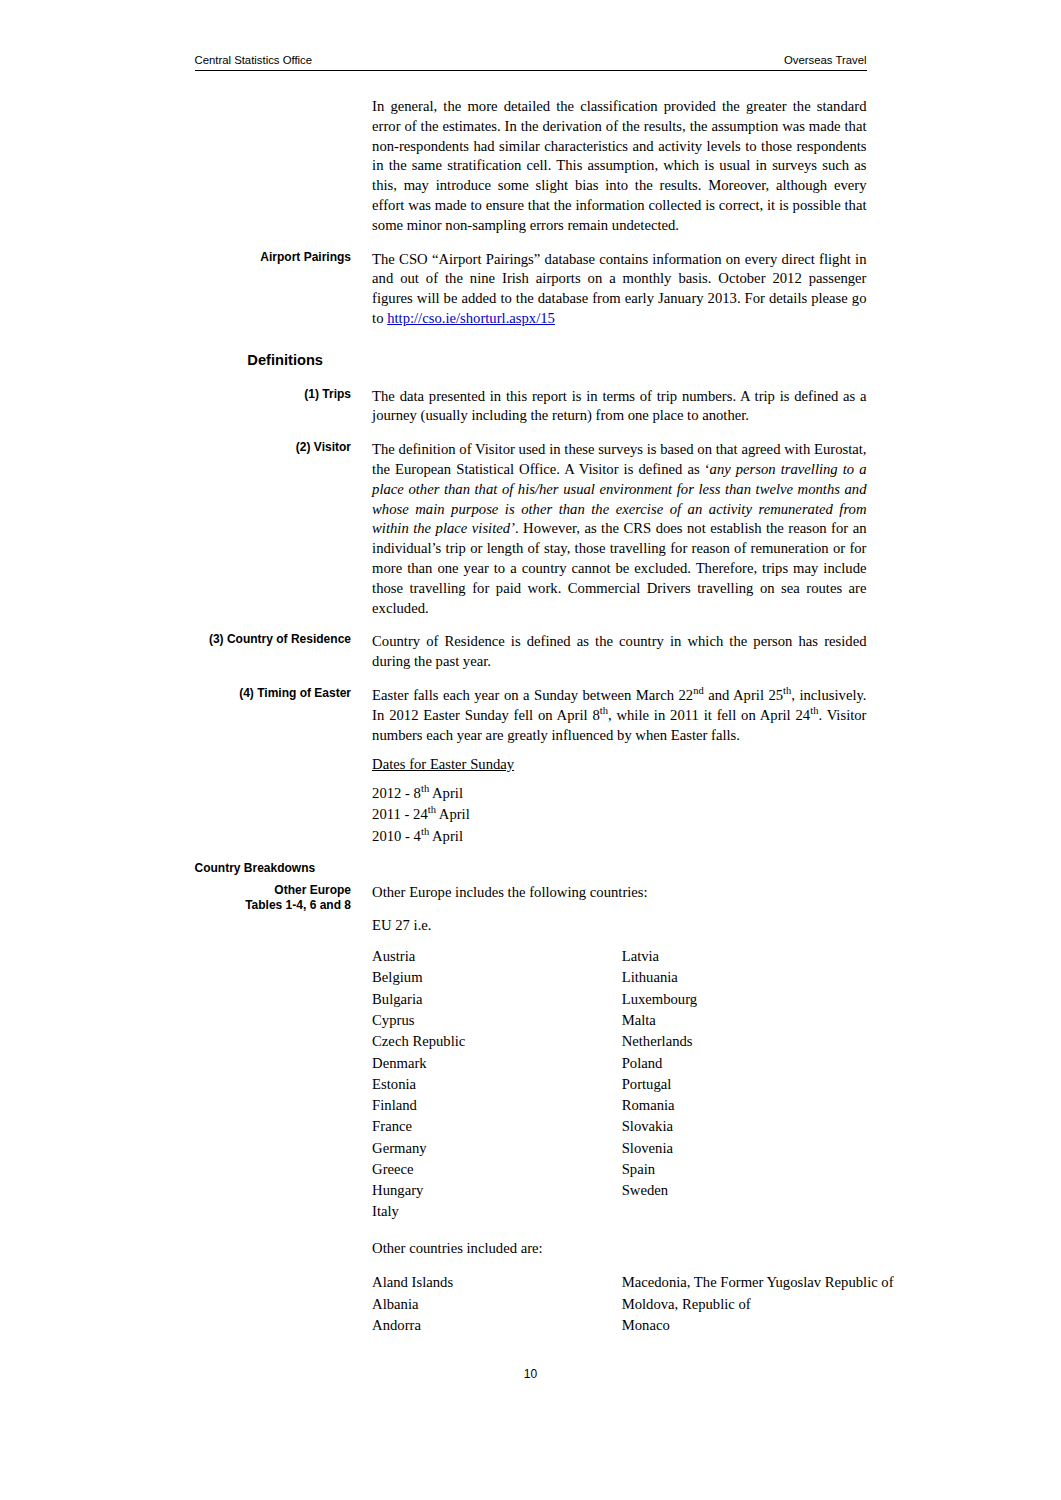Central Statistics Office Overseas Travel
In general, the more detailed the classification provided the greater the standard error of the estimates. In the derivation of the results, the assumption was made that non-respondents had similar characteristics and activity levels to those respondents in the same stratification cell. This assumption, which is usual in surveys such as this, may introduce some slight bias into the results. Moreover, although every effort was made to ensure that the information collected is correct, it is possible that some minor non-sampling errors remain undetected.
Airport Pairings
The CSO “Airport Pairings” database contains information on every direct flight in and out of the nine Irish airports on a monthly basis. October 2012 passenger figures will be added to the database from early January 2013. For details please go to http://cso.ie/shorturl.aspx/15
Definitions
(1) Trips
The data presented in this report is in terms of trip numbers. A trip is defined as a journey (usually including the return) from one place to another.
(2) Visitor
The definition of Visitor used in these surveys is based on that agreed with Eurostat, the European Statistical Office. A Visitor is defined as ‘any person travelling to a place other than that of his/her usual environment for less than twelve months and whose main purpose is other than the exercise of an activity remunerated from within the place visited’. However, as the CRS does not establish the reason for an individual’s trip or length of stay, those travelling for reason of remuneration or for more than one year to a country cannot be excluded. Therefore, trips may include those travelling for paid work. Commercial Drivers travelling on sea routes are excluded.
(3) Country of Residence
Country of Residence is defined as the country in which the person has resided during the past year.
(4) Timing of Easter
Easter falls each year on a Sunday between March 22nd and April 25th, inclusively. In 2012 Easter Sunday fell on April 8th, while in 2011 it fell on April 24th. Visitor numbers each year are greatly influenced by when Easter falls.
Dates for Easter Sunday
2012 - 8th April
2011 - 24th April
2010 - 4th April
Country Breakdowns
Other Europe
Tables 1-4, 6 and 8
Other Europe includes the following countries:
EU 27 i.e.
Austria
Belgium
Bulgaria
Cyprus
Czech Republic
Denmark
Estonia
Finland
France
Germany
Greece
Hungary
Italy
Latvia
Lithuania
Luxembourg
Malta
Netherlands
Poland
Portugal
Romania
Slovakia
Slovenia
Spain
Sweden
Other countries included are:
Aland Islands
Albania
Andorra
Macedonia, The Former Yugoslav Republic of
Moldova, Republic of
Monaco
10